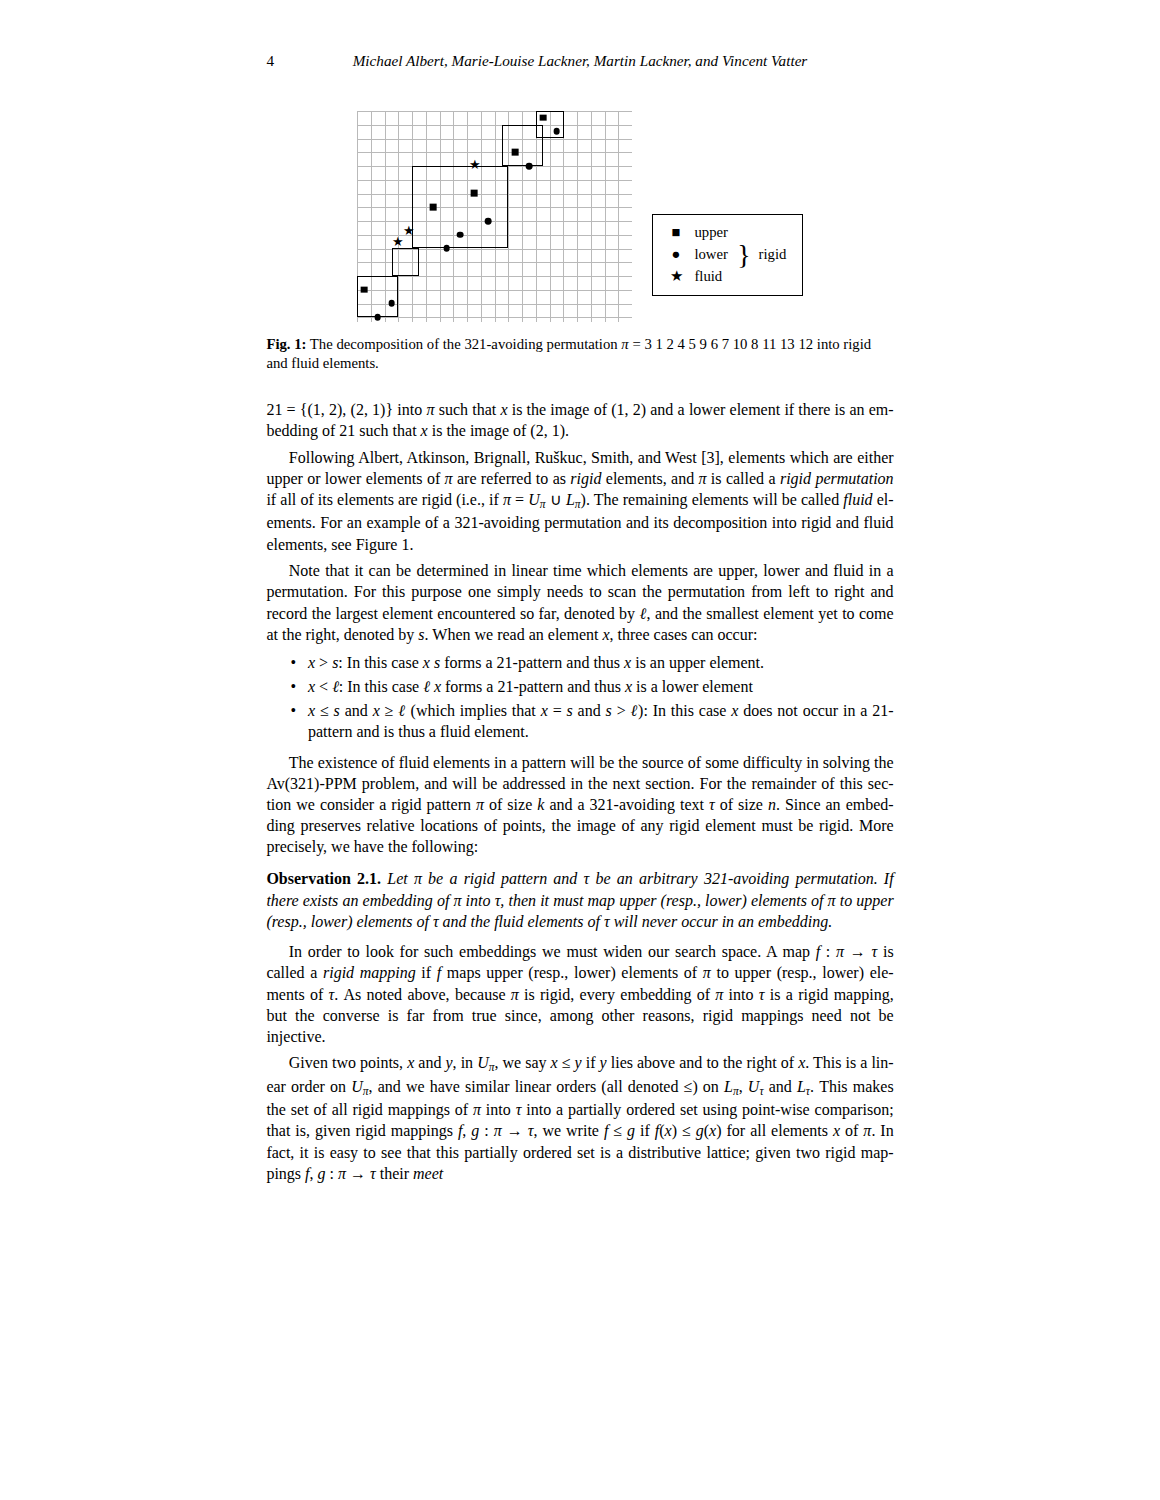4 Michael Albert, Marie-Louise Lackner, Martin Lackner, and Vincent Vatter
| ■ | upper | } | rigid |
| ● | lower |
| ★ | fluid |
Fig. 1: The decomposition of the 321-avoiding permutation π = 3 1 2 4 5 9 6 7 10 8 11 13 12 into rigid and fluid elements.
21 = {(1, 2), (2, 1)} into π such that x is the image of (1, 2) and a lower element if there is an embedding of 21 such that x is the image of (2, 1).
Following Albert, Atkinson, Brignall, Ruškuc, Smith, and West [3], elements which are either upper or lower elements of π are referred to as rigid elements, and π is called a rigid permutation if all of its elements are rigid (i.e., if π = Uπ ∪ Lπ). The remaining elements will be called fluid elements. For an example of a 321-avoiding permutation and its decomposition into rigid and fluid elements, see Figure 1.
Note that it can be determined in linear time which elements are upper, lower and fluid in a permutation. For this purpose one simply needs to scan the permutation from left to right and record the largest element encountered so far, denoted by ℓ, and the smallest element yet to come at the right, denoted by s. When we read an element x, three cases can occur:
x > s: In this case x s forms a 21-pattern and thus x is an upper element.
x < ℓ: In this case ℓ x forms a 21-pattern and thus x is a lower element
x ≤ s and x ≥ ℓ (which implies that x = s and s > ℓ): In this case x does not occur in a 21-pattern and is thus a fluid element.
The existence of fluid elements in a pattern will be the source of some difficulty in solving the Av(321)-PPM problem, and will be addressed in the next section. For the remainder of this section we consider a rigid pattern π of size k and a 321-avoiding text τ of size n. Since an embedding preserves relative locations of points, the image of any rigid element must be rigid. More precisely, we have the following:
Observation 2.1. Let π be a rigid pattern and τ be an arbitrary 321-avoiding permutation. If there exists an embedding of π into τ, then it must map upper (resp., lower) elements of π to upper (resp., lower) elements of τ and the fluid elements of τ will never occur in an embedding.
In order to look for such embeddings we must widen our search space. A map f : π → τ is called a rigid mapping if f maps upper (resp., lower) elements of π to upper (resp., lower) elements of τ. As noted above, because π is rigid, every embedding of π into τ is a rigid mapping, but the converse is far from true since, among other reasons, rigid mappings need not be injective.
Given two points, x and y, in Uπ, we say x ≤ y if y lies above and to the right of x. This is a linear order on Uπ, and we have similar linear orders (all denoted ≤) on Lπ, Uτ and Lτ. This makes the set of all rigid mappings of π into τ into a partially ordered set using point-wise comparison; that is, given rigid mappings f, g : π → τ, we write f ≤ g if f(x) ≤ g(x) for all elements x of π. In fact, it is easy to see that this partially ordered set is a distributive lattice; given two rigid mappings f, g : π → τ their meet